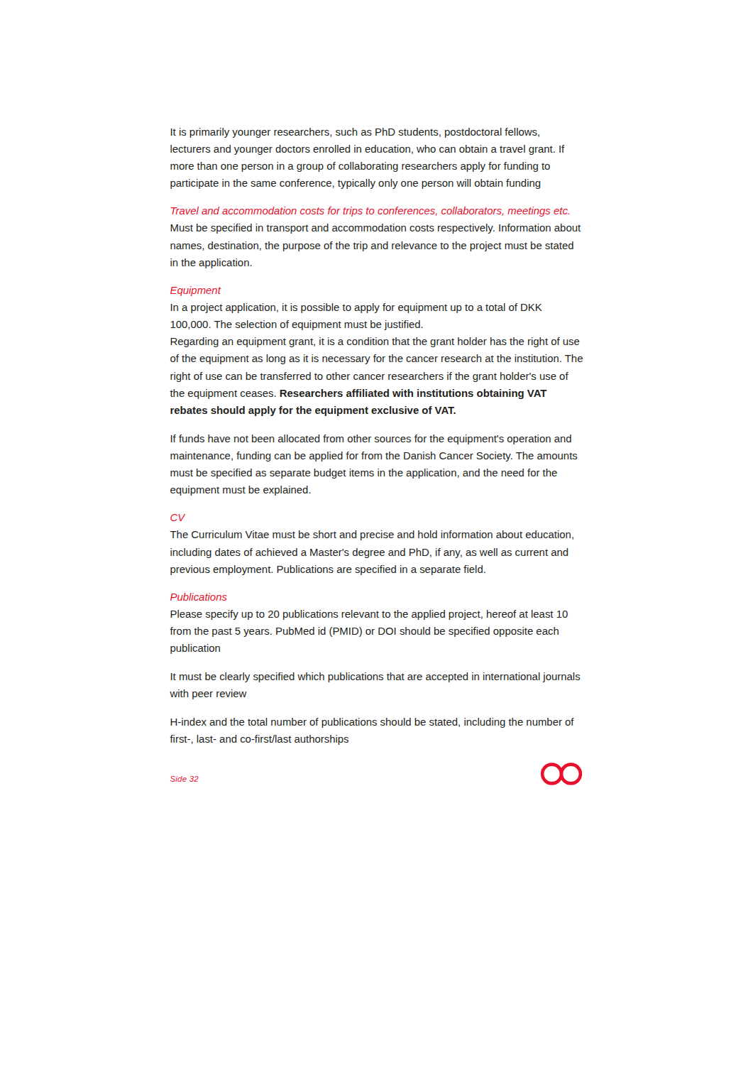It is primarily younger researchers, such as PhD students, postdoctoral fellows, lecturers and younger doctors enrolled in education, who can obtain a travel grant. If more than one person in a group of collaborating researchers apply for funding to participate in the same conference, typically only one person will obtain funding
Travel and accommodation costs for trips to conferences, collaborators, meetings etc.
Must be specified in transport and accommodation costs respectively. Information about names, destination, the purpose of the trip and relevance to the project must be stated in the application.
Equipment
In a project application, it is possible to apply for equipment up to a total of DKK 100,000. The selection of equipment must be justified.
Regarding an equipment grant, it is a condition that the grant holder has the right of use of the equipment as long as it is necessary for the cancer research at the institution. The right of use can be transferred to other cancer researchers if the grant holder's use of the equipment ceases. Researchers affiliated with institutions obtaining VAT rebates should apply for the equipment exclusive of VAT.
If funds have not been allocated from other sources for the equipment's operation and maintenance, funding can be applied for from the Danish Cancer Society. The amounts must be specified as separate budget items in the application, and the need for the equipment must be explained.
CV
The Curriculum Vitae must be short and precise and hold information about education, including dates of achieved a Master's degree and PhD, if any, as well as current and previous employment. Publications are specified in a separate field.
Publications
Please specify up to 20 publications relevant to the applied project, hereof at least 10 from the past 5 years. PubMed id (PMID) or DOI should be specified opposite each publication
It must be clearly specified which publications that are accepted in international journals with peer review
H-index and the total number of publications should be stated, including the number of first-, last- and co-first/last authorships
Side 32